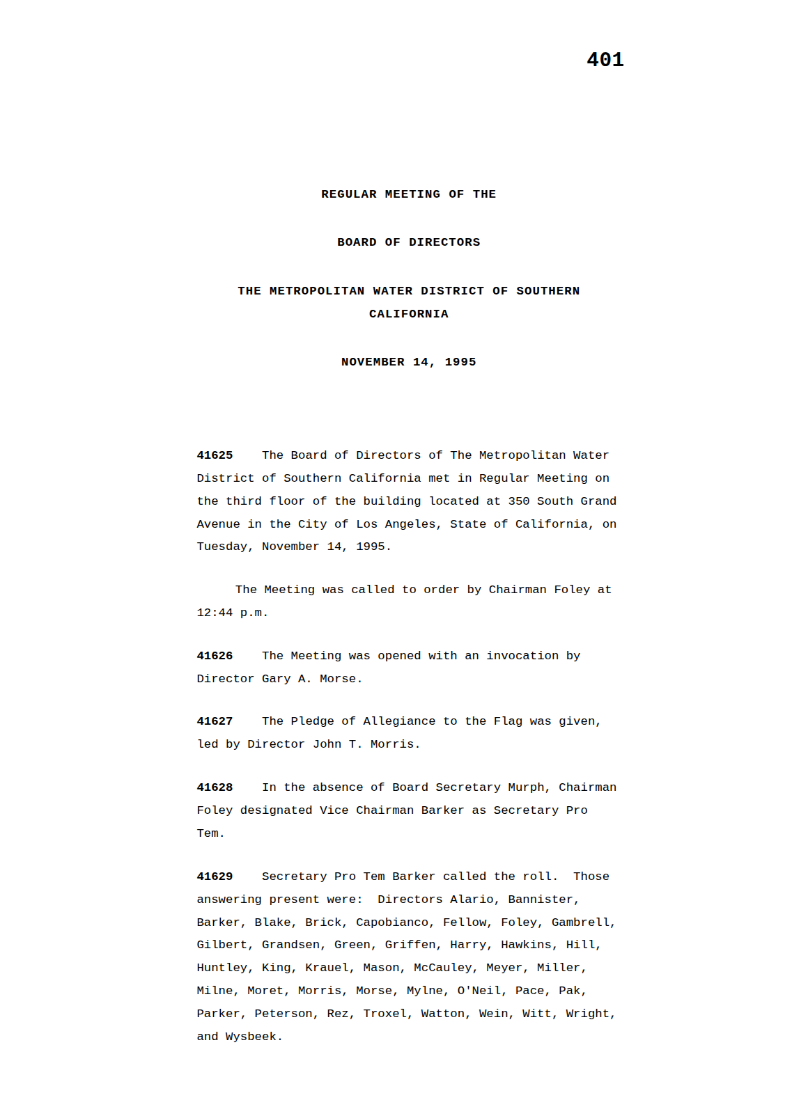401
REGULAR MEETING OF THE
BOARD OF DIRECTORS
THE METROPOLITAN WATER DISTRICT OF SOUTHERN CALIFORNIA
NOVEMBER 14, 1995
41625 The Board of Directors of The Metropolitan Water District of Southern California met in Regular Meeting on the third floor of the building located at 350 South Grand Avenue in the City of Los Angeles, State of California, on Tuesday, November 14, 1995.
The Meeting was called to order by Chairman Foley at 12:44 p.m.
41626 The Meeting was opened with an invocation by Director Gary A. Morse.
41627 The Pledge of Allegiance to the Flag was given, led by Director John T. Morris.
41628 In the absence of Board Secretary Murph, Chairman Foley designated Vice Chairman Barker as Secretary Pro Tem.
41629 Secretary Pro Tem Barker called the roll. Those answering present were: Directors Alario, Bannister, Barker, Blake, Brick, Capobianco, Fellow, Foley, Gambrell, Gilbert, Grandsen, Green, Griffen, Harry, Hawkins, Hill, Huntley, King, Krauel, Mason, McCauley, Meyer, Miller, Milne, Moret, Morris, Morse, Mylne, O'Neil, Pace, Pak, Parker, Peterson, Rez, Troxel, Watton, Wein, Witt, Wright, and Wysbeek.